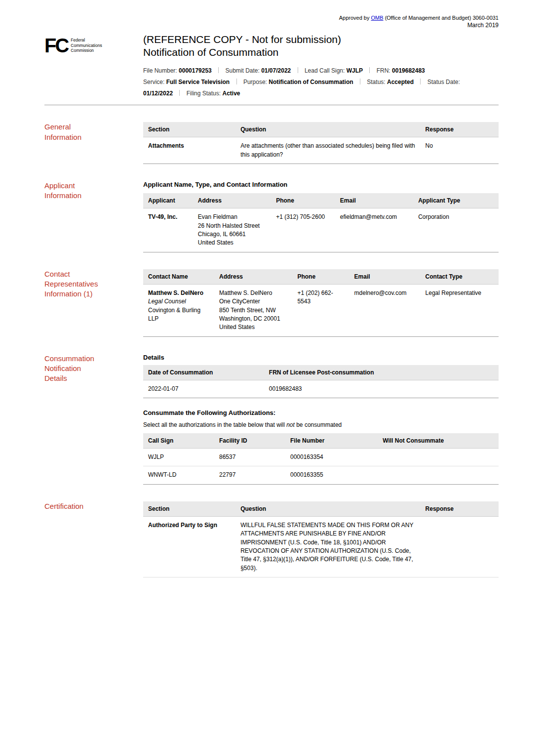Approved by OMB (Office of Management and Budget) 3060-0031
March 2019
FC
Federal
Communications
Commission
(REFERENCE COPY - Not for submission)
Notification of Consummation
File Number: 0000179253 Submit Date: 01/07/2022 Lead Call Sign: WJLP FRN: 0019682483
Service: Full Service Television Purpose: Notification of Consummation Status: Accepted Status Date:
01/12/2022 Filing Status: Active
General
Information
| Section | Question | Response |
| --- | --- | --- |
| Attachments | Are attachments (other than associated schedules) being filed with this application? | No |
Applicant
Information
Applicant Name, Type, and Contact Information
| Applicant | Address | Phone | Email | Applicant Type |
| --- | --- | --- | --- | --- |
| TV-49, Inc. | Evan Fieldman 26 North Halsted Street Chicago, IL 60661 United States | +1 (312) 705-2600 | efieldman@metv.com | Corporation |
Contact
Representatives
Information (1)
| Contact Name | Address | Phone | Email | Contact Type |
| --- | --- | --- | --- | --- |
| Matthew S. DelNero Legal Counsel Covington & Burling LLP | Matthew S. DelNero One CityCenter 850 Tenth Street, NW Washington, DC 20001 United States | +1 (202) 662-5543 | mdelnero@cov.com | Legal Representative |
Consummation
Notification
Details
Details
| Date of Consummation | FRN of Licensee Post-consummation |
| --- | --- |
| 2022-01-07 | 0019682483 |
Consummate the Following Authorizations:
Select all the authorizations in the table below that will not be consummated
| Call Sign | Facility ID | File Number | Will Not Consummate |
| --- | --- | --- | --- |
| WJLP | 86537 | 0000163354 | |
| WNWT-LD | 22797 | 0000163355 | |
Certification
| Section | Question | Response |
| --- | --- | --- |
| Authorized Party to Sign | WILLFUL FALSE STATEMENTS MADE ON THIS FORM OR ANY ATTACHMENTS ARE PUNISHABLE BY FINE AND/OR IMPRISONMENT (U.S. Code, Title 18, §1001) AND/OR REVOCATION OF ANY STATION AUTHORIZATION (U.S. Code, Title 47, §312(a)(1)), AND/OR FORFEITURE (U.S. Code, Title 47, §503). | |